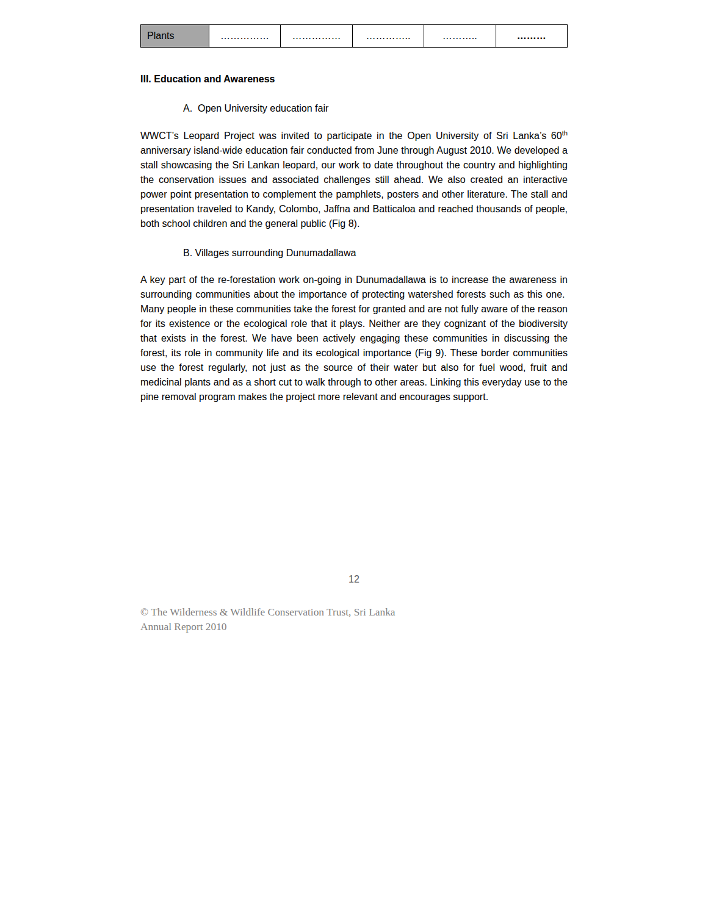| Plants | …………… | …………… | ………….. | ……….. | ……… |
III. Education and Awareness
A. Open University education fair
WWCT’s Leopard Project was invited to participate in the Open University of Sri Lanka’s 60th anniversary island-wide education fair conducted from June through August 2010. We developed a stall showcasing the Sri Lankan leopard, our work to date throughout the country and highlighting the conservation issues and associated challenges still ahead. We also created an interactive power point presentation to complement the pamphlets, posters and other literature. The stall and presentation traveled to Kandy, Colombo, Jaffna and Batticaloa and reached thousands of people, both school children and the general public (Fig 8).
B. Villages surrounding Dunumadallawa
A key part of the re-forestation work on-going in Dunumadallawa is to increase the awareness in surrounding communities about the importance of protecting watershed forests such as this one. Many people in these communities take the forest for granted and are not fully aware of the reason for its existence or the ecological role that it plays. Neither are they cognizant of the biodiversity that exists in the forest. We have been actively engaging these communities in discussing the forest, its role in community life and its ecological importance (Fig 9). These border communities use the forest regularly, not just as the source of their water but also for fuel wood, fruit and medicinal plants and as a short cut to walk through to other areas. Linking this everyday use to the pine removal program makes the project more relevant and encourages support.
12
© The Wilderness & Wildlife Conservation Trust, Sri Lanka
Annual Report 2010